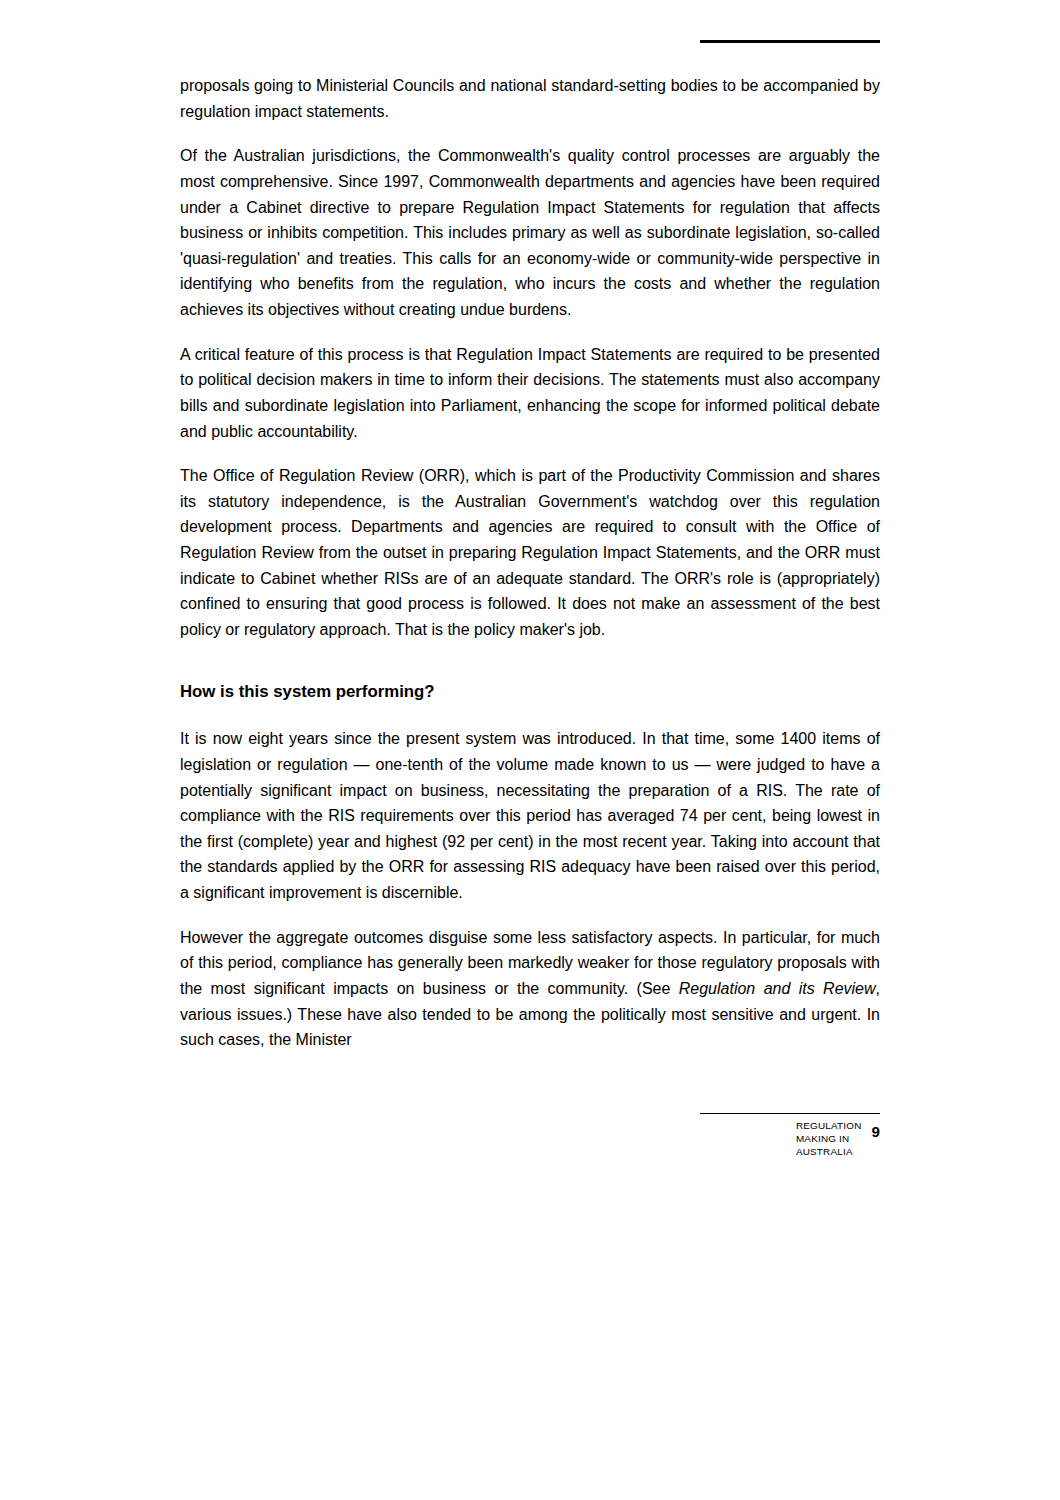proposals going to Ministerial Councils and national standard-setting bodies to be accompanied by regulation impact statements.
Of the Australian jurisdictions, the Commonwealth's quality control processes are arguably the most comprehensive. Since 1997, Commonwealth departments and agencies have been required under a Cabinet directive to prepare Regulation Impact Statements for regulation that affects business or inhibits competition. This includes primary as well as subordinate legislation, so-called 'quasi-regulation' and treaties. This calls for an economy-wide or community-wide perspective in identifying who benefits from the regulation, who incurs the costs and whether the regulation achieves its objectives without creating undue burdens.
A critical feature of this process is that Regulation Impact Statements are required to be presented to political decision makers in time to inform their decisions. The statements must also accompany bills and subordinate legislation into Parliament, enhancing the scope for informed political debate and public accountability.
The Office of Regulation Review (ORR), which is part of the Productivity Commission and shares its statutory independence, is the Australian Government's watchdog over this regulation development process. Departments and agencies are required to consult with the Office of Regulation Review from the outset in preparing Regulation Impact Statements, and the ORR must indicate to Cabinet whether RISs are of an adequate standard. The ORR's role is (appropriately) confined to ensuring that good process is followed. It does not make an assessment of the best policy or regulatory approach. That is the policy maker's job.
How is this system performing?
It is now eight years since the present system was introduced. In that time, some 1400 items of legislation or regulation — one-tenth of the volume made known to us — were judged to have a potentially significant impact on business, necessitating the preparation of a RIS. The rate of compliance with the RIS requirements over this period has averaged 74 per cent, being lowest in the first (complete) year and highest (92 per cent) in the most recent year. Taking into account that the standards applied by the ORR for assessing RIS adequacy have been raised over this period, a significant improvement is discernible.
However the aggregate outcomes disguise some less satisfactory aspects. In particular, for much of this period, compliance has generally been markedly weaker for those regulatory proposals with the most significant impacts on business or the community. (See Regulation and its Review, various issues.) These have also tended to be among the politically most sensitive and urgent. In such cases, the Minister
Regulation
making in
Australia
9